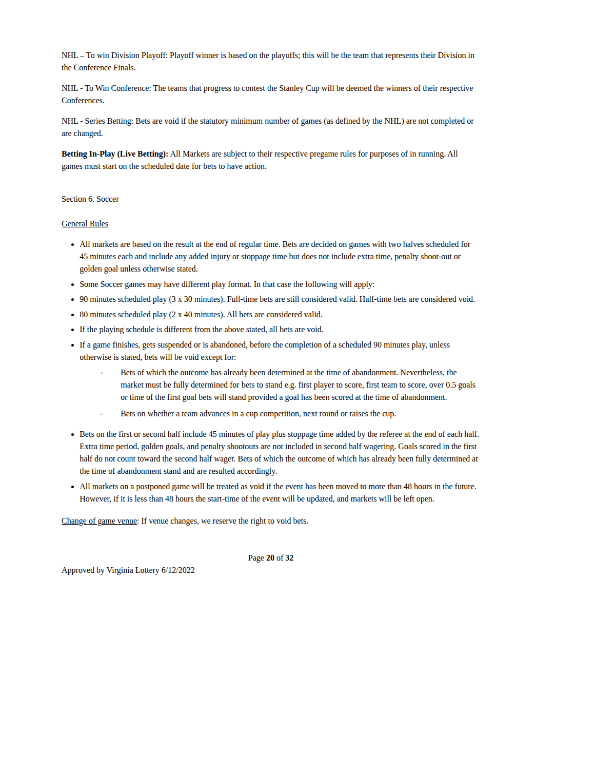NHL – To win Division Playoff: Playoff winner is based on the playoffs; this will be the team that represents their Division in the Conference Finals.
NHL - To Win Conference: The teams that progress to contest the Stanley Cup will be deemed the winners of their respective Conferences.
NHL - Series Betting: Bets are void if the statutory minimum number of games (as defined by the NHL) are not completed or are changed.
Betting In-Play (Live Betting): All Markets are subject to their respective pregame rules for purposes of in running. All games must start on the scheduled date for bets to have action.
Section 6. Soccer
General Rules
All markets are based on the result at the end of regular time. Bets are decided on games with two halves scheduled for 45 minutes each and include any added injury or stoppage time but does not include extra time, penalty shoot-out or golden goal unless otherwise stated.
Some Soccer games may have different play format. In that case the following will apply:
90 minutes scheduled play (3 x 30 minutes). Full-time bets are still considered valid. Half-time bets are considered void.
80 minutes scheduled play (2 x 40 minutes). All bets are considered valid.
If the playing schedule is different from the above stated, all bets are void.
If a game finishes, gets suspended or is abandoned, before the completion of a scheduled 90 minutes play, unless otherwise is stated, bets will be void except for:
Bets of which the outcome has already been determined at the time of abandonment. Nevertheless, the market must be fully determined for bets to stand e.g. first player to score, first team to score, over 0.5 goals or time of the first goal bets will stand provided a goal has been scored at the time of abandonment.
Bets on whether a team advances in a cup competition, next round or raises the cup.
Bets on the first or second half include 45 minutes of play plus stoppage time added by the referee at the end of each half. Extra time period, golden goals, and penalty shootouts are not included in second half wagering. Goals scored in the first half do not count toward the second half wager. Bets of which the outcome of which has already been fully determined at the time of abandonment stand and are resulted accordingly.
All markets on a postponed game will be treated as void if the event has been moved to more than 48 hours in the future. However, if it is less than 48 hours the start-time of the event will be updated, and markets will be left open.
Change of game venue: If venue changes, we reserve the right to void bets.
Page 20 of 32
Approved by Virginia Lottery 6/12/2022